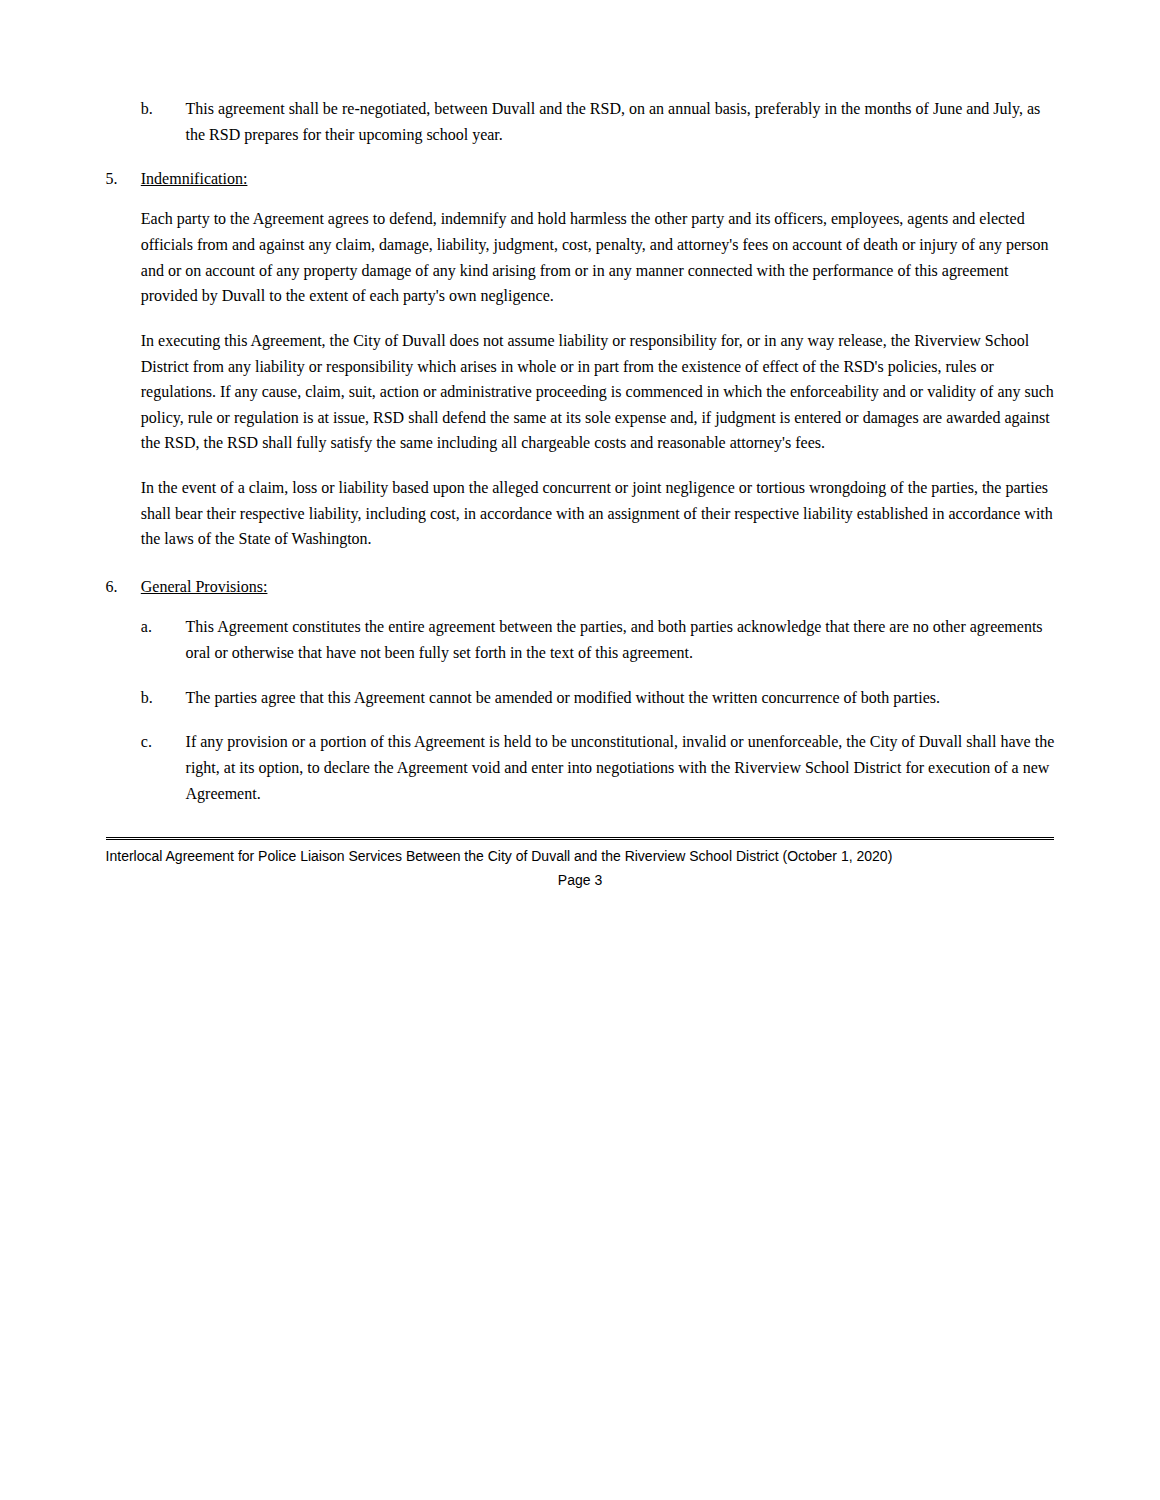b. This agreement shall be re-negotiated, between Duvall and the RSD, on an annual basis, preferably in the months of June and July, as the RSD prepares for their upcoming school year.
5. Indemnification:
Each party to the Agreement agrees to defend, indemnify and hold harmless the other party and its officers, employees, agents and elected officials from and against any claim, damage, liability, judgment, cost, penalty, and attorney's fees on account of death or injury of any person and or on account of any property damage of any kind arising from or in any manner connected with the performance of this agreement provided by Duvall to the extent of each party's own negligence.
In executing this Agreement, the City of Duvall does not assume liability or responsibility for, or in any way release, the Riverview School District from any liability or responsibility which arises in whole or in part from the existence of effect of the RSD's policies, rules or regulations. If any cause, claim, suit, action or administrative proceeding is commenced in which the enforceability and or validity of any such policy, rule or regulation is at issue, RSD shall defend the same at its sole expense and, if judgment is entered or damages are awarded against the RSD, the RSD shall fully satisfy the same including all chargeable costs and reasonable attorney's fees.
In the event of a claim, loss or liability based upon the alleged concurrent or joint negligence or tortious wrongdoing of the parties, the parties shall bear their respective liability, including cost, in accordance with an assignment of their respective liability established in accordance with the laws of the State of Washington.
6. General Provisions:
a. This Agreement constitutes the entire agreement between the parties, and both parties acknowledge that there are no other agreements oral or otherwise that have not been fully set forth in the text of this agreement.
b. The parties agree that this Agreement cannot be amended or modified without the written concurrence of both parties.
c. If any provision or a portion of this Agreement is held to be unconstitutional, invalid or unenforceable, the City of Duvall shall have the right, at its option, to declare the Agreement void and enter into negotiations with the Riverview School District for execution of a new Agreement.
Interlocal Agreement for Police Liaison Services Between the City of Duvall and the Riverview School District (October 1, 2020)
Page 3